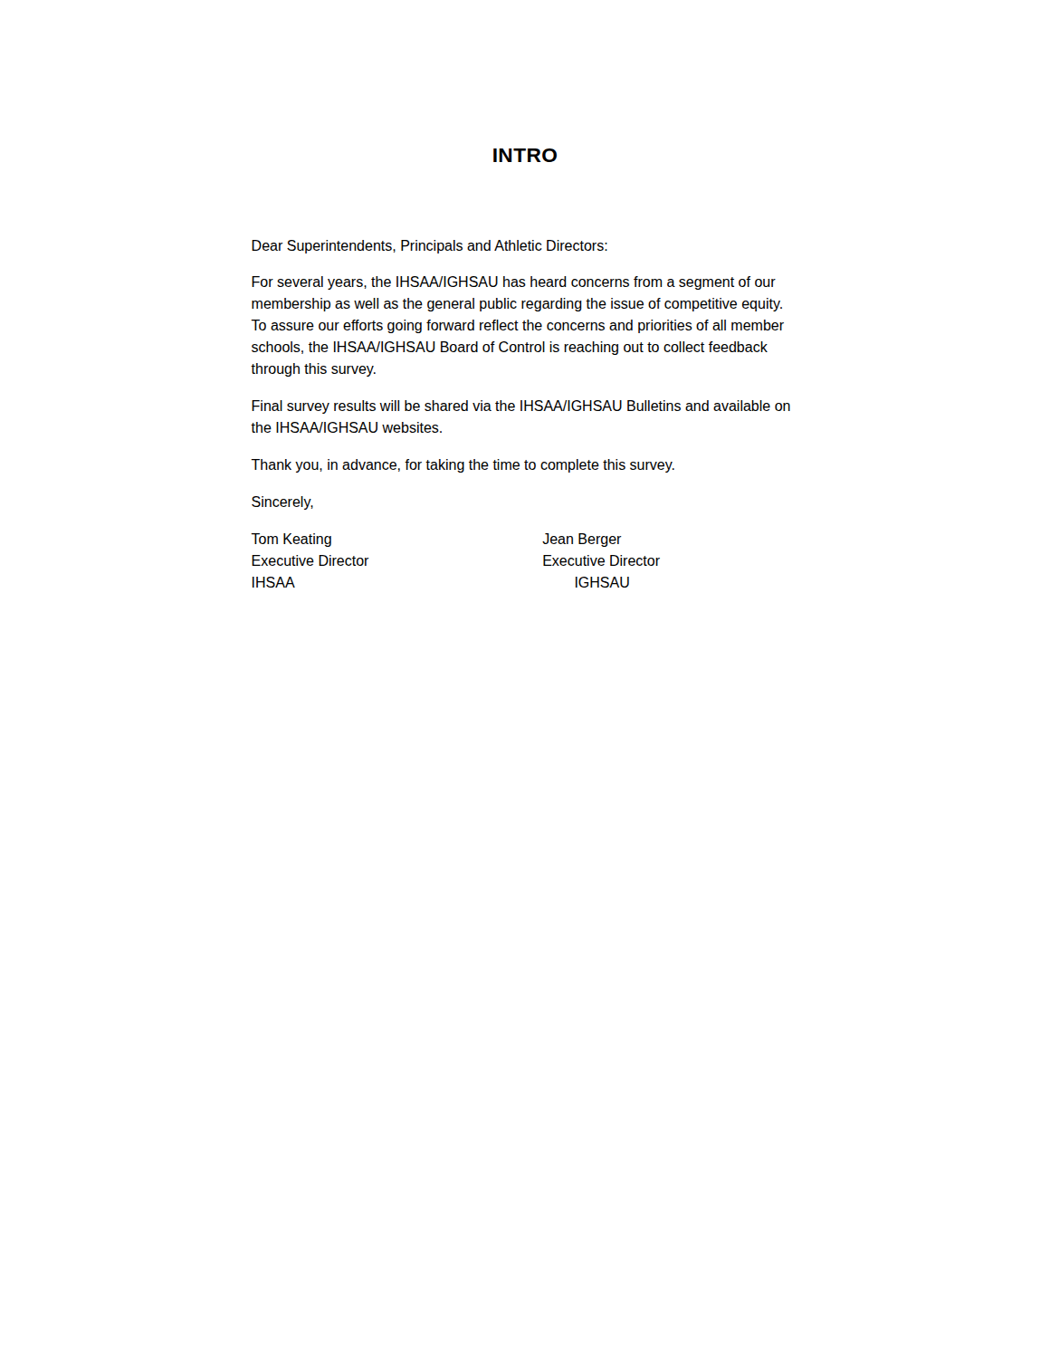INTRO
Dear Superintendents, Principals and Athletic Directors:
For several years, the IHSAA/IGHSAU has heard concerns from a segment of our membership as well as the general public regarding the issue of competitive equity. To assure our efforts going forward reflect the concerns and priorities of all member schools, the IHSAA/IGHSAU Board of Control is reaching out to collect feedback through this survey.
Final survey results will be shared via the IHSAA/IGHSAU Bulletins and available on the IHSAA/IGHSAU websites.
Thank you, in advance, for taking the time to complete this survey.
Sincerely,
| Tom Keating | Jean Berger |
| Executive Director | Executive Director |
| IHSAA | IGHSAU |